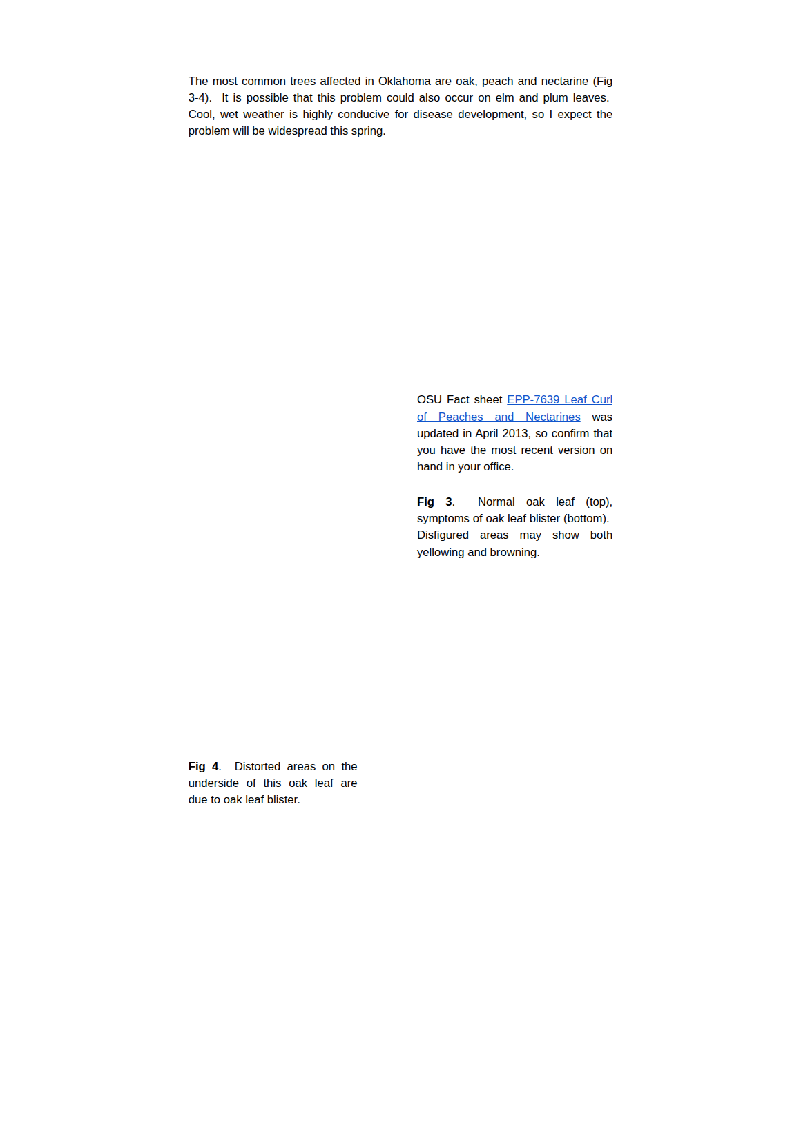The most common trees affected in Oklahoma are oak, peach and nectarine (Fig 3-4). It is possible that this problem could also occur on elm and plum leaves. Cool, wet weather is highly conducive for disease development, so I expect the problem will be widespread this spring.
OSU Fact sheet EPP-7639 Leaf Curl of Peaches and Nectarines was updated in April 2013, so confirm that you have the most recent version on hand in your office.
Fig 3. Normal oak leaf (top), symptoms of oak leaf blister (bottom). Disfigured areas may show both yellowing and browning.
Fig 4. Distorted areas on the underside of this oak leaf are due to oak leaf blister.